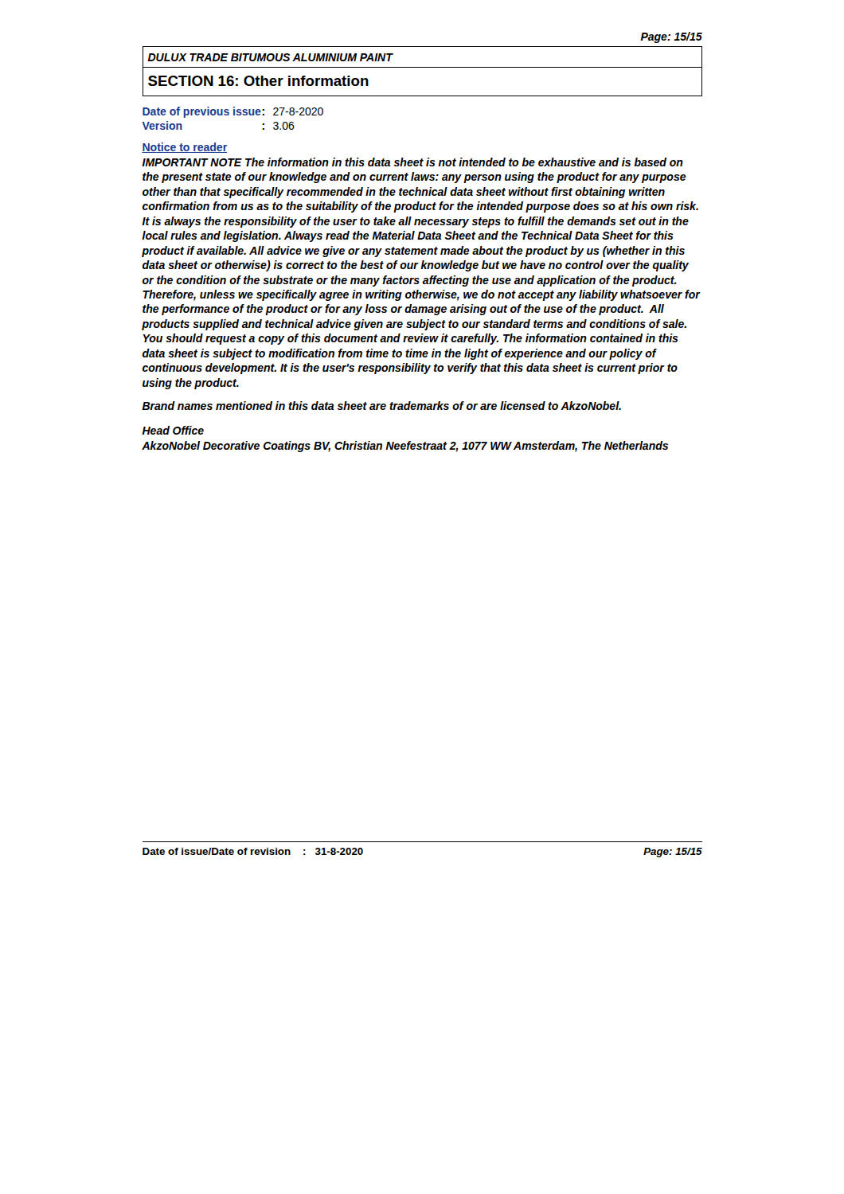Page: 15/15
DULUX TRADE BITUMOUS ALUMINIUM PAINT
SECTION 16: Other information
| Date of previous issue | : | 27-8-2020 |
| Version | : | 3.06 |
Notice to reader
IMPORTANT NOTE The information in this data sheet is not intended to be exhaustive and is based on the present state of our knowledge and on current laws: any person using the product for any purpose other than that specifically recommended in the technical data sheet without first obtaining written confirmation from us as to the suitability of the product for the intended purpose does so at his own risk. It is always the responsibility of the user to take all necessary steps to fulfill the demands set out in the local rules and legislation. Always read the Material Data Sheet and the Technical Data Sheet for this product if available. All advice we give or any statement made about the product by us (whether in this data sheet or otherwise) is correct to the best of our knowledge but we have no control over the quality or the condition of the substrate or the many factors affecting the use and application of the product. Therefore, unless we specifically agree in writing otherwise, we do not accept any liability whatsoever for the performance of the product or for any loss or damage arising out of the use of the product. All products supplied and technical advice given are subject to our standard terms and conditions of sale. You should request a copy of this document and review it carefully. The information contained in this data sheet is subject to modification from time to time in the light of experience and our policy of continuous development. It is the user's responsibility to verify that this data sheet is current prior to using the product.
Brand names mentioned in this data sheet are trademarks of or are licensed to AkzoNobel.
Head Office
AkzoNobel Decorative Coatings BV, Christian Neefestraat 2, 1077 WW Amsterdam, The Netherlands
Date of issue/Date of revision : 31-8-2020
Page: 15/15